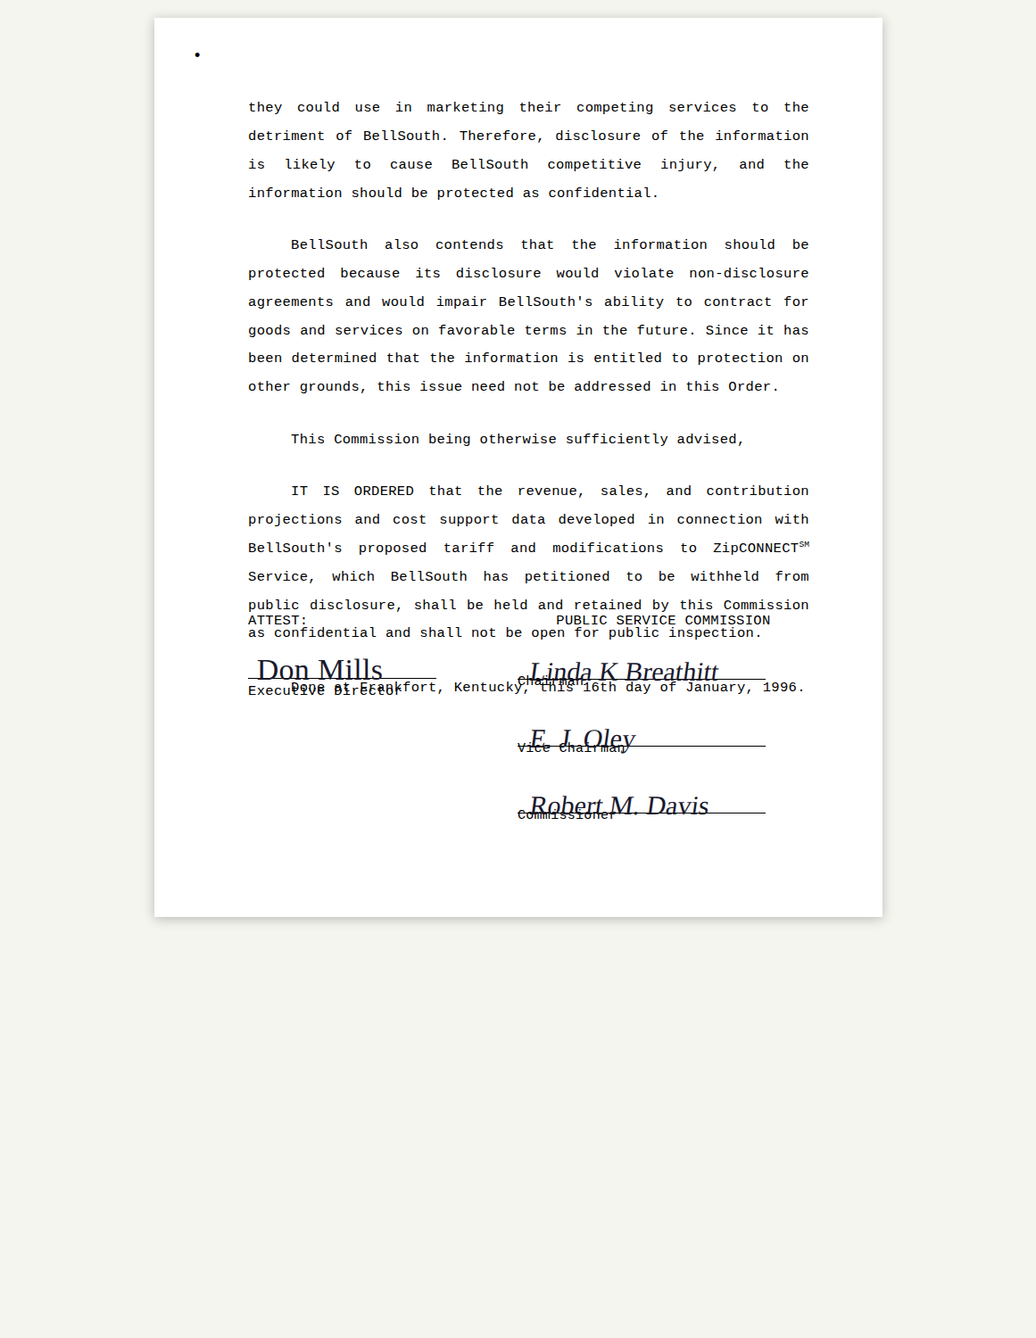•
they could use in marketing their competing services to the detriment of BellSouth. Therefore, disclosure of the information is likely to cause BellSouth competitive injury, and the information should be protected as confidential.
BellSouth also contends that the information should be protected because its disclosure would violate non-disclosure agreements and would impair BellSouth's ability to contract for goods and services on favorable terms in the future. Since it has been determined that the information is entitled to protection on other grounds, this issue need not be addressed in this Order.
This Commission being otherwise sufficiently advised,
IT IS ORDERED that the revenue, sales, and contribution projections and cost support data developed in connection with BellSouth's proposed tariff and modifications to ZipCONNECTSM Service, which BellSouth has petitioned to be withheld from public disclosure, shall be held and retained by this Commission as confidential and shall not be open for public inspection.
Done at Frankfort, Kentucky, this 16th day of January, 1996.
PUBLIC SERVICE COMMISSION
Linda K Breathitt
Chairman
E. J. Oley
Vice Chairman
Robert M. Davis
Commissioner
ATTEST: Don Mills
Executive Director